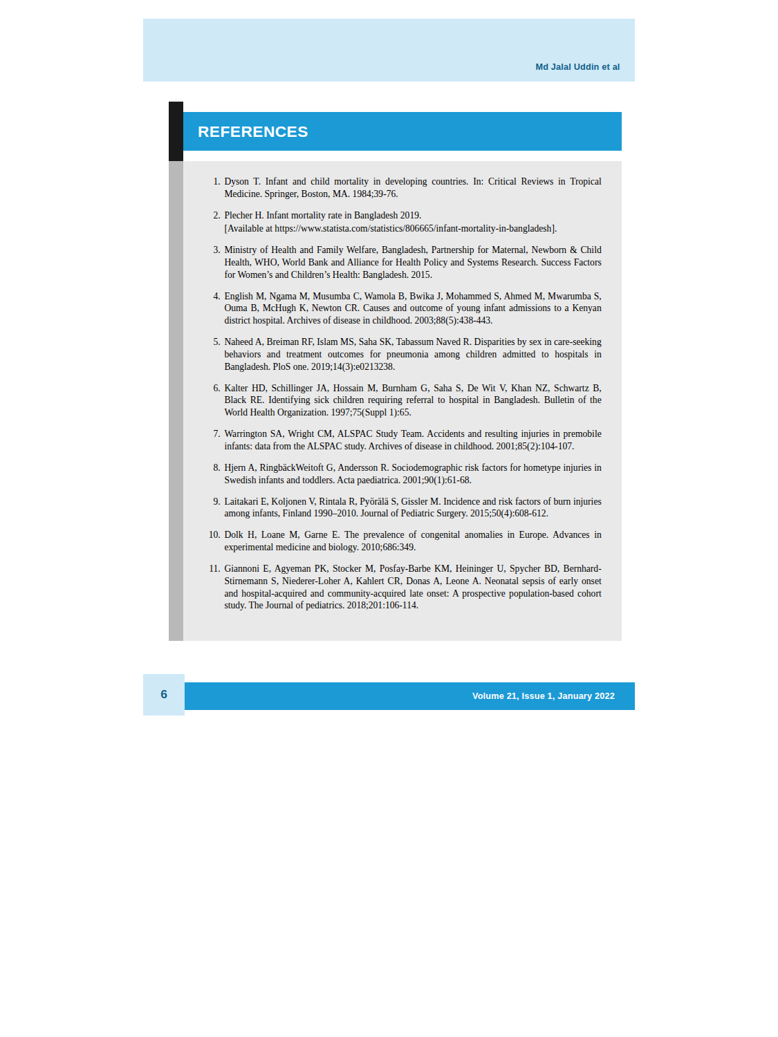Md Jalal Uddin et al
REFERENCES
Dyson T. Infant and child mortality in developing countries. In: Critical Reviews in Tropical Medicine. Springer, Boston, MA. 1984;39-76.
Plecher H. Infant mortality rate in Bangladesh 2019. [Available at https://www.statista.com/statistics/806665/infant-mortality-in-bangladesh].
Ministry of Health and Family Welfare, Bangladesh, Partnership for Maternal, Newborn & Child Health, WHO, World Bank and Alliance for Health Policy and Systems Research. Success Factors for Women’s and Children’s Health: Bangladesh. 2015.
English M, Ngama M, Musumba C, Wamola B, Bwika J, Mohammed S, Ahmed M, Mwarumba S, Ouma B, McHugh K, Newton CR. Causes and outcome of young infant admissions to a Kenyan district hospital. Archives of disease in childhood. 2003;88(5):438-443.
Naheed A, Breiman RF, Islam MS, Saha SK, Tabassum Naved R. Disparities by sex in care-seeking behaviors and treatment outcomes for pneumonia among children admitted to hospitals in Bangladesh. PloS one. 2019;14(3):e0213238.
Kalter HD, Schillinger JA, Hossain M, Burnham G, Saha S, De Wit V, Khan NZ, Schwartz B, Black RE. Identifying sick children requiring referral to hospital in Bangladesh. Bulletin of the World Health Organization. 1997;75(Suppl 1):65.
Warrington SA, Wright CM, ALSPAC Study Team. Accidents and resulting injuries in premobile infants: data from the ALSPAC study. Archives of disease in childhood. 2001;85(2):104-107.
Hjern A, RingbäckWeitoft G, Andersson R. Sociodemographic risk factors for hometype injuries in Swedish infants and toddlers. Acta paediatrica. 2001;90(1):61-68.
Laitakari E, Koljonen V, Rintala R, Pyörälä S, Gissler M. Incidence and risk factors of burn injuries among infants, Finland 1990–2010. Journal of Pediatric Surgery. 2015;50(4):608-612.
Dolk H, Loane M, Garne E. The prevalence of congenital anomalies in Europe. Advances in experimental medicine and biology. 2010;686:349.
Giannoni E, Agyeman PK, Stocker M, Posfay-Barbe KM, Heininger U, Spycher BD, Bernhard-Stirnemann S, Niederer-Loher A, Kahlert CR, Donas A, Leone A. Neonatal sepsis of early onset and hospital-acquired and community-acquired late onset: A prospective population-based cohort study. The Journal of pediatrics. 2018;201:106-114.
Volume 21, Issue 1, January 2022
6